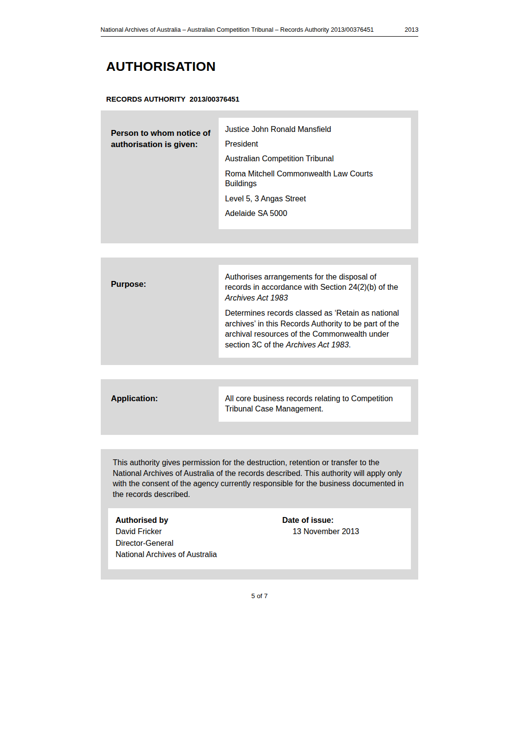National Archives of Australia – Australian Competition Tribunal – Records Authority 2013/00376451 2013
AUTHORISATION
RECORDS AUTHORITY 2013/00376451
Person to whom notice of authorisation is given:
Justice John Ronald Mansfield
President
Australian Competition Tribunal
Roma Mitchell Commonwealth Law Courts Buildings
Level 5, 3 Angas Street
Adelaide SA 5000
Purpose:
Authorises arrangements for the disposal of records in accordance with Section 24(2)(b) of the Archives Act 1983
Determines records classed as ‘Retain as national archives’ in this Records Authority to be part of the archival resources of the Commonwealth under section 3C of the Archives Act 1983.
Application:
All core business records relating to Competition Tribunal Case Management.
This authority gives permission for the destruction, retention or transfer to the National Archives of Australia of the records described. This authority will apply only with the consent of the agency currently responsible for the business documented in the records described.
Authorised by
David Fricker
Director-General
National Archives of Australia
Date of issue:
13 November 2013
5 of 7